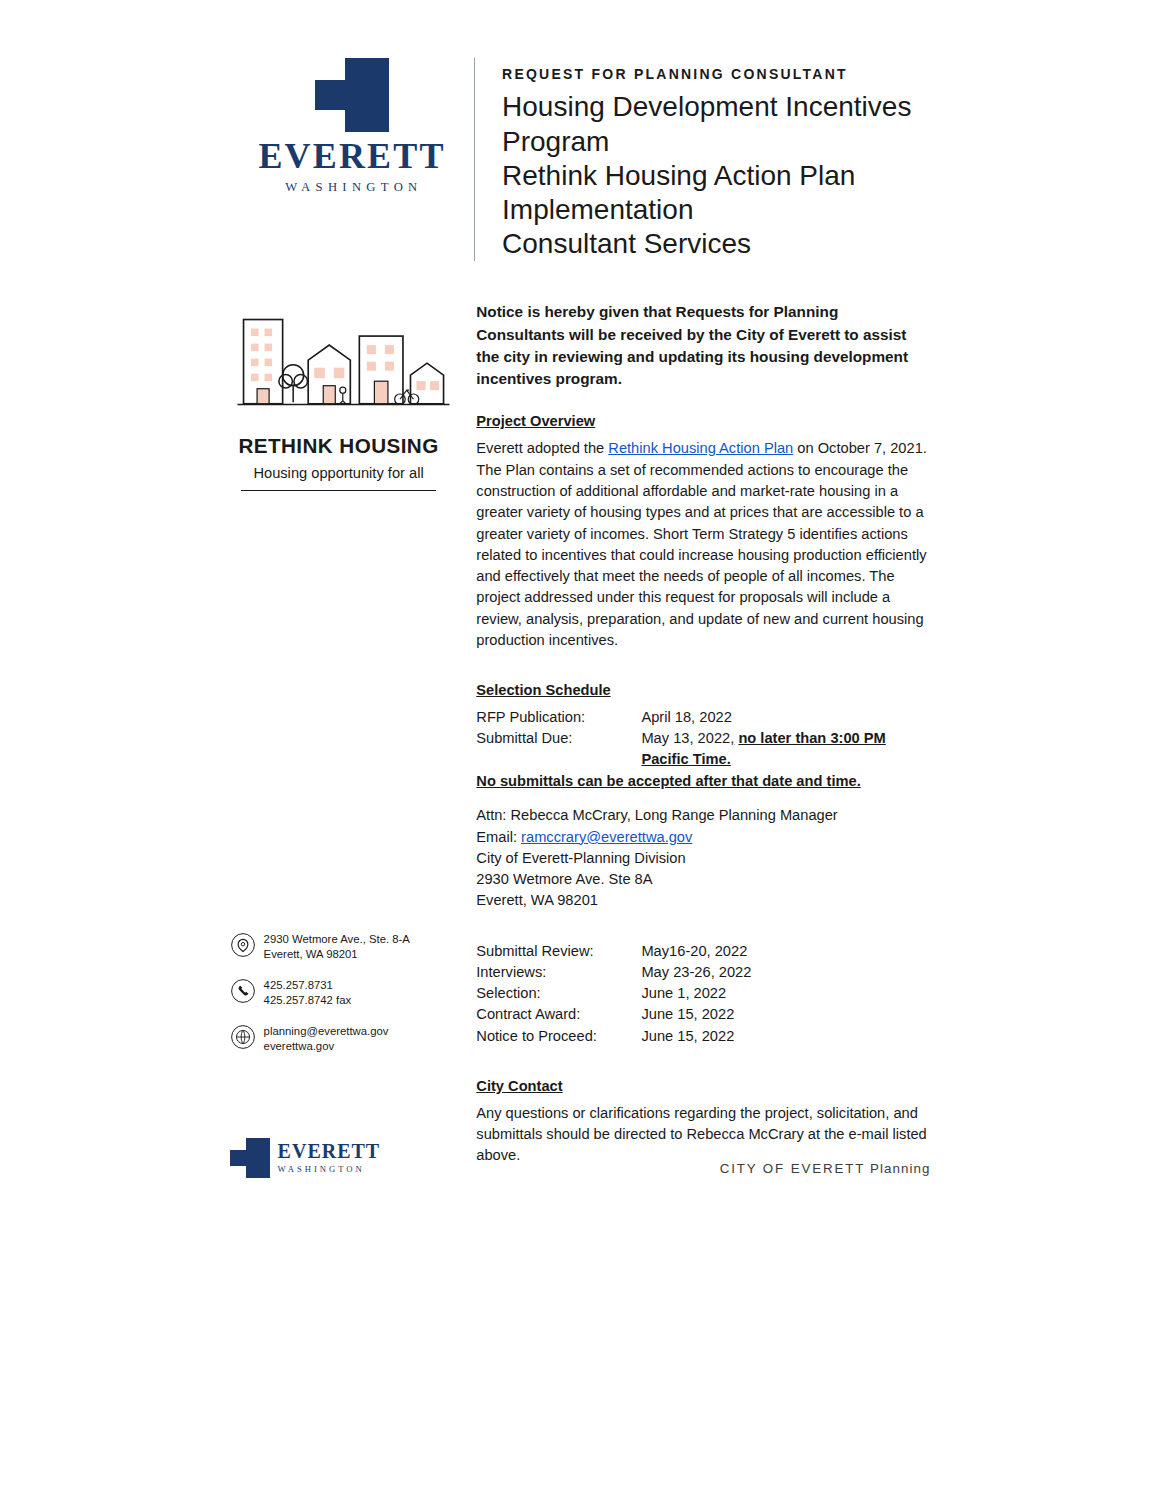EVERETT
WASHINGTON
Request for Planning Consultant
Housing Development Incentives Program
Rethink Housing Action Plan Implementation
Consultant Services
RETHINK HOUSING
Housing opportunity for all
Notice is hereby given that Requests for Planning Consultants will be received by the City of Everett to assist the city in reviewing and updating its housing development incentives program.
Project Overview
Everett adopted the Rethink Housing Action Plan on October 7, 2021. The Plan contains a set of recommended actions to encourage the construction of additional affordable and market-rate housing in a greater variety of housing types and at prices that are accessible to a greater variety of incomes. Short Term Strategy 5 identifies actions related to incentives that could increase housing production efficiently and effectively that meet the needs of people of all incomes. The project addressed under this request for proposals will include a review, analysis, preparation, and update of new and current housing production incentives.
Selection Schedule
RFP Publication:
April 18, 2022
Submittal Due:
May 13, 2022, no later than 3:00 PM Pacific Time.
No submittals can be accepted after that date and time.
Attn: Rebecca McCrary, Long Range Planning Manager
Email: ramccrary@everettwa.gov
City of Everett-Planning Division
2930 Wetmore Ave. Ste 8A
Everett, WA 98201
Submittal Review:
May16-20, 2022
Interviews:
May 23-26, 2022
Selection:
June 1, 2022
Contract Award:
June 15, 2022
Notice to Proceed:
June 15, 2022
City Contact
Any questions or clarifications regarding the project, solicitation, and submittals should be directed to Rebecca McCrary at the e-mail listed above.
2930 Wetmore Ave., Ste. 8-A
Everett, WA 98201
425.257.8731
425.257.8742 fax
planning@everettwa.gov
everettwa.gov
EVERETT
WASHINGTON
CITY OF EVERETT Planning